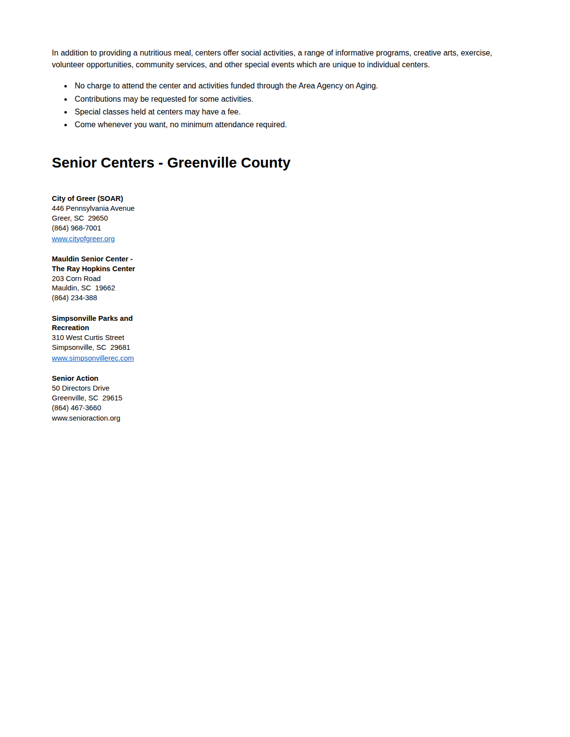In addition to providing a nutritious meal, centers offer social activities, a range of informative programs, creative arts, exercise, volunteer opportunities, community services, and other special events which are unique to individual centers.
No charge to attend the center and activities funded through the Area Agency on Aging.
Contributions may be requested for some activities.
Special classes held at centers may have a fee.
Come whenever you want, no minimum attendance required.
Senior Centers - Greenville County
City of Greer (SOAR)
446 Pennsylvania Avenue
Greer, SC 29650
(864) 968-7001
www.cityofgreer.org
Mauldin Senior Center -
The Ray Hopkins Center
203 Corn Road
Mauldin, SC 19662
(864) 234-388
Simpsonville Parks and
Recreation
310 West Curtis Street
Simpsonville, SC 29681
www.simpsonvillerec.com
Senior Action
50 Directors Drive
Greenville, SC 29615
(864) 467-3660
www.senioraction.org